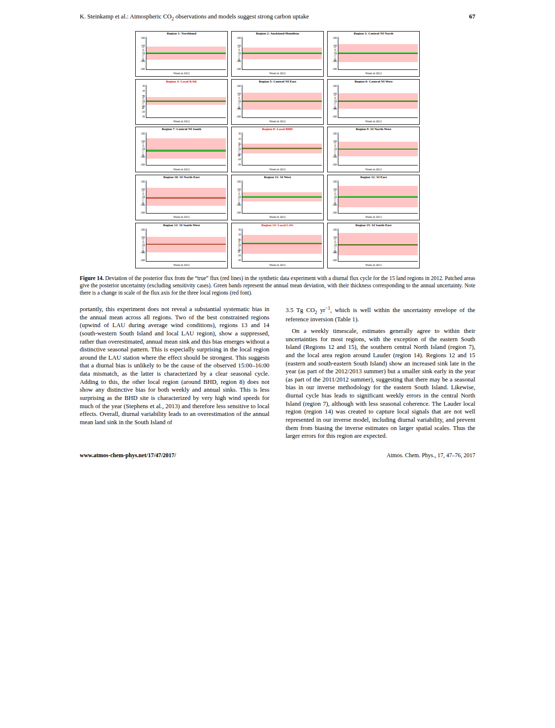K. Steinkamp et al.: Atmospheric CO2 observations and models suggest strong carbon uptake 67
Region 1: Northland
Mt CO2 yr-1
2001000-100-200
Week in 2012
Region 2: Auckland-Hamilton
Mt CO2 yr-1
2001000-100-200
Week in 2012
Region 3: Central NI North
Mt CO2 yr-1
2001000-100-200
Week in 2012
Region 4: Local KAK
Mt CO2 yr-1
3020100-10-20-30
Week in 2012
Region 5: Central NI East
Mt CO2 yr-1
2001000-100-200
Week in 2012
Region 6: Central NI West
Mt CO2 yr-1
2001000-100-200
Week in 2012
Region 7: Central NI South
Mt CO2 yr-1
2001000-100-200
Week in 2012
Region 8: Local BHD
Mt CO2 yr-1
3020100-10-20-30
Week in 2012
Region 9: SI North-West
Mt CO2 yr-1
2001000-100-200
Week in 2012
Region 10: SI North-East
Mt CO2 yr-1
2001000-100-200
Week in 2012
Region 11: SI West
Mt CO2 yr-1
2001000-100-200
Week in 2012
Region 12: SI East
Mt CO2 yr-1
2001000-100-200
Week in 2012
Region 13: SI South-West
Mt CO2 yr-1
2001000-100-200
Week in 2012
Region 14: Local LAU
Mt CO2 yr-1
3020100-10-20-30
Week in 2012
Region 15: SI South-East
Mt CO2 yr-1
2001000-100-200
Week in 2012
Figure 14. Deviation of the posterior flux from the “true” flux (red lines) in the synthetic data experiment with a diurnal flux cycle for the 15 land regions in 2012. Patched areas give the posterior uncertainty (excluding sensitivity cases). Green bands represent the annual mean deviation, with their thickness corresponding to the annual uncertainty. Note there is a change in scale of the flux axis for the three local regions (red font).
portantly, this experiment does not reveal a substantial systematic bias in the annual mean across all regions. Two of the best constrained regions (upwind of LAU during average wind conditions), regions 13 and 14 (south-western South Island and local LAU region), show a suppressed, rather than overestimated, annual mean sink and this bias emerges without a distinctive seasonal pattern. This is especially surprising in the local region around the LAU station where the effect should be strongest. This suggests that a diurnal bias is unlikely to be the cause of the observed 15:00–16:00 data mismatch, as the latter is characterized by a clear seasonal cycle. Adding to this, the other local region (around BHD, region 8) does not show any distinctive bias for both weekly and annual sinks. This is less surprising as the BHD site is characterized by very high wind speeds for much of the year (Stephens et al., 2013) and therefore less sensitive to local effects. Overall, diurnal variability leads to an overestimation of the annual mean land sink in the South Island of
3.5 Tg CO2 yr−1, which is well within the uncertainty envelope of the reference inversion (Table 1).
On a weekly timescale, estimates generally agree to within their uncertainties for most regions, with the exception of the eastern South Island (Regions 12 and 15), the southern central North Island (region 7), and the local area region around Lauder (region 14). Regions 12 and 15 (eastern and south-eastern South Island) show an increased sink late in the year (as part of the 2012/2013 summer) but a smaller sink early in the year (as part of the 2011/2012 summer), suggesting that there may be a seasonal bias in our inverse methodology for the eastern South Island. Likewise, diurnal cycle bias leads to significant weekly errors in the central North Island (region 7), although with less seasonal coherence. The Lauder local region (region 14) was created to capture local signals that are not well represented in our inverse model, including diurnal variability, and prevent them from biasing the inverse estimates on larger spatial scales. Thus the larger errors for this region are expected.
www.atmos-chem-phys.net/17/47/2017/ Atmos. Chem. Phys., 17, 47–76, 2017